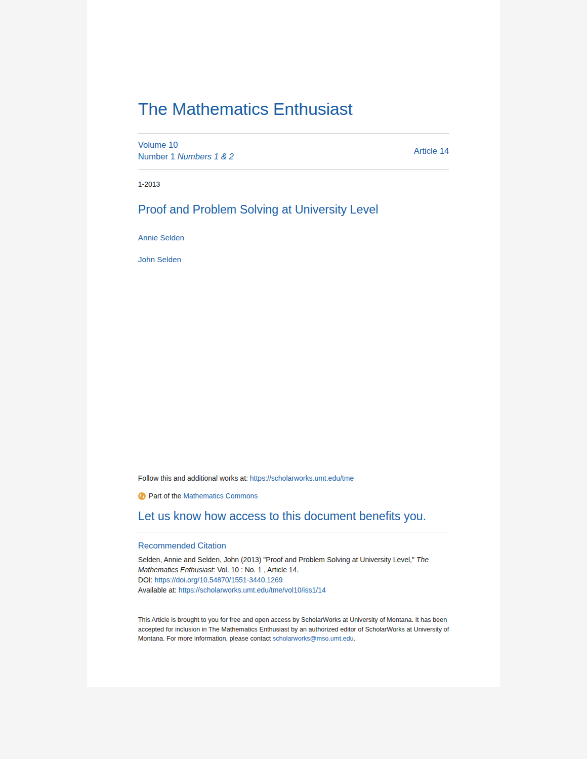The Mathematics Enthusiast
Volume 10
Number 1 Numbers 1 & 2
Article 14
1-2013
Proof and Problem Solving at University Level
Annie Selden
John Selden
Follow this and additional works at: https://scholarworks.umt.edu/tme
Part of the Mathematics Commons
Let us know how access to this document benefits you.
Recommended Citation
Selden, Annie and Selden, John (2013) "Proof and Problem Solving at University Level," The Mathematics Enthusiast: Vol. 10 : No. 1 , Article 14.
DOI: https://doi.org/10.54870/1551-3440.1269
Available at: https://scholarworks.umt.edu/tme/vol10/iss1/14
This Article is brought to you for free and open access by ScholarWorks at University of Montana. It has been accepted for inclusion in The Mathematics Enthusiast by an authorized editor of ScholarWorks at University of Montana. For more information, please contact scholarworks@mso.umt.edu.